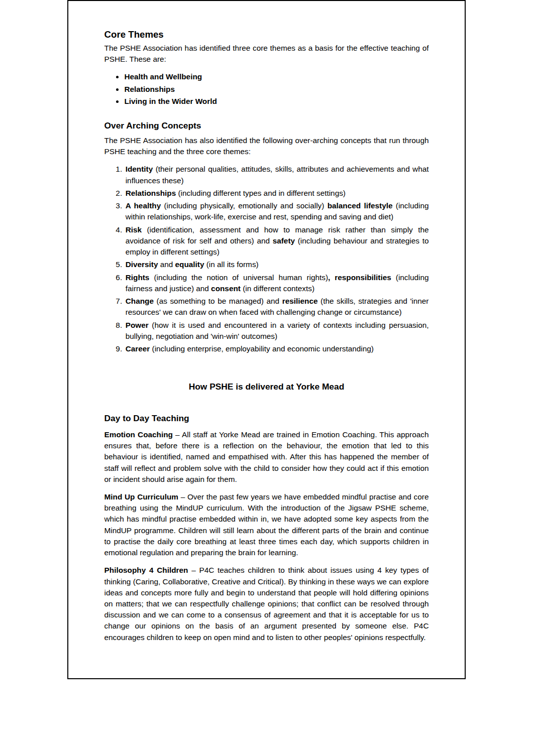Core Themes
The PSHE Association has identified three core themes as a basis for the effective teaching of PSHE. These are:
Health and Wellbeing
Relationships
Living in the Wider World
Over Arching Concepts
The PSHE Association has also identified the following over-arching concepts that run through PSHE teaching and the three core themes:
Identity (their personal qualities, attitudes, skills, attributes and achievements and what influences these)
Relationships (including different types and in different settings)
A healthy (including physically, emotionally and socially) balanced lifestyle (including within relationships, work-life, exercise and rest, spending and saving and diet)
Risk (identification, assessment and how to manage risk rather than simply the avoidance of risk for self and others) and safety (including behaviour and strategies to employ in different settings)
Diversity and equality (in all its forms)
Rights (including the notion of universal human rights), responsibilities (including fairness and justice) and consent (in different contexts)
Change (as something to be managed) and resilience (the skills, strategies and 'inner resources' we can draw on when faced with challenging change or circumstance)
Power (how it is used and encountered in a variety of contexts including persuasion, bullying, negotiation and 'win-win' outcomes)
Career (including enterprise, employability and economic understanding)
How PSHE is delivered at Yorke Mead
Day to Day Teaching
Emotion Coaching – All staff at Yorke Mead are trained in Emotion Coaching. This approach ensures that, before there is a reflection on the behaviour, the emotion that led to this behaviour is identified, named and empathised with. After this has happened the member of staff will reflect and problem solve with the child to consider how they could act if this emotion or incident should arise again for them.
Mind Up Curriculum – Over the past few years we have embedded mindful practise and core breathing using the MindUP curriculum. With the introduction of the Jigsaw PSHE scheme, which has mindful practise embedded within in, we have adopted some key aspects from the MindUP programme. Children will still learn about the different parts of the brain and continue to practise the daily core breathing at least three times each day, which supports children in emotional regulation and preparing the brain for learning.
Philosophy 4 Children – P4C teaches children to think about issues using 4 key types of thinking (Caring, Collaborative, Creative and Critical). By thinking in these ways we can explore ideas and concepts more fully and begin to understand that people will hold differing opinions on matters; that we can respectfully challenge opinions; that conflict can be resolved through discussion and we can come to a consensus of agreement and that it is acceptable for us to change our opinions on the basis of an argument presented by someone else. P4C encourages children to keep on open mind and to listen to other peoples' opinions respectfully.